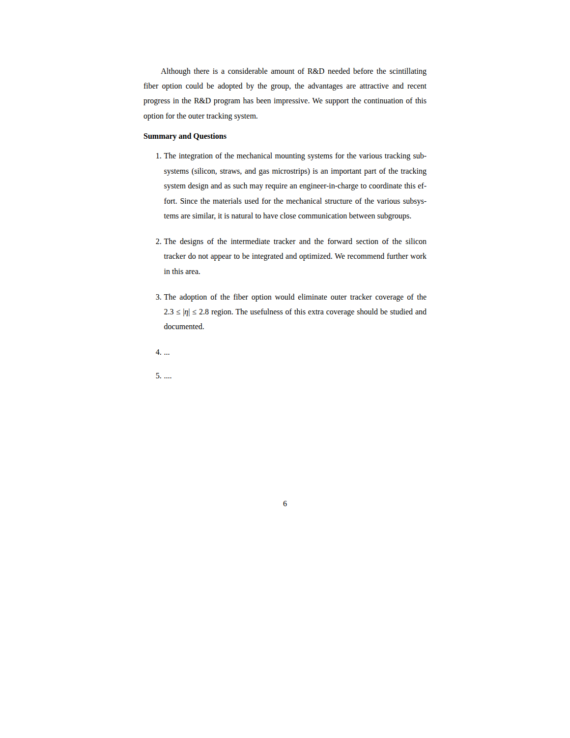Although there is a considerable amount of R&D needed before the scintillating fiber option could be adopted by the group, the advantages are attractive and recent progress in the R&D program has been impressive. We support the continuation of this option for the outer tracking system.
Summary and Questions
The integration of the mechanical mounting systems for the various tracking subsystems (silicon, straws, and gas microstrips) is an important part of the tracking system design and as such may require an engineer-in-charge to coordinate this effort. Since the materials used for the mechanical structure of the various subsystems are similar, it is natural to have close communication between subgroups.
The designs of the intermediate tracker and the forward section of the silicon tracker do not appear to be integrated and optimized. We recommend further work in this area.
The adoption of the fiber option would eliminate outer tracker coverage of the 2.3 ≤ |η| ≤ 2.8 region. The usefulness of this extra coverage should be studied and documented.
...
....
6